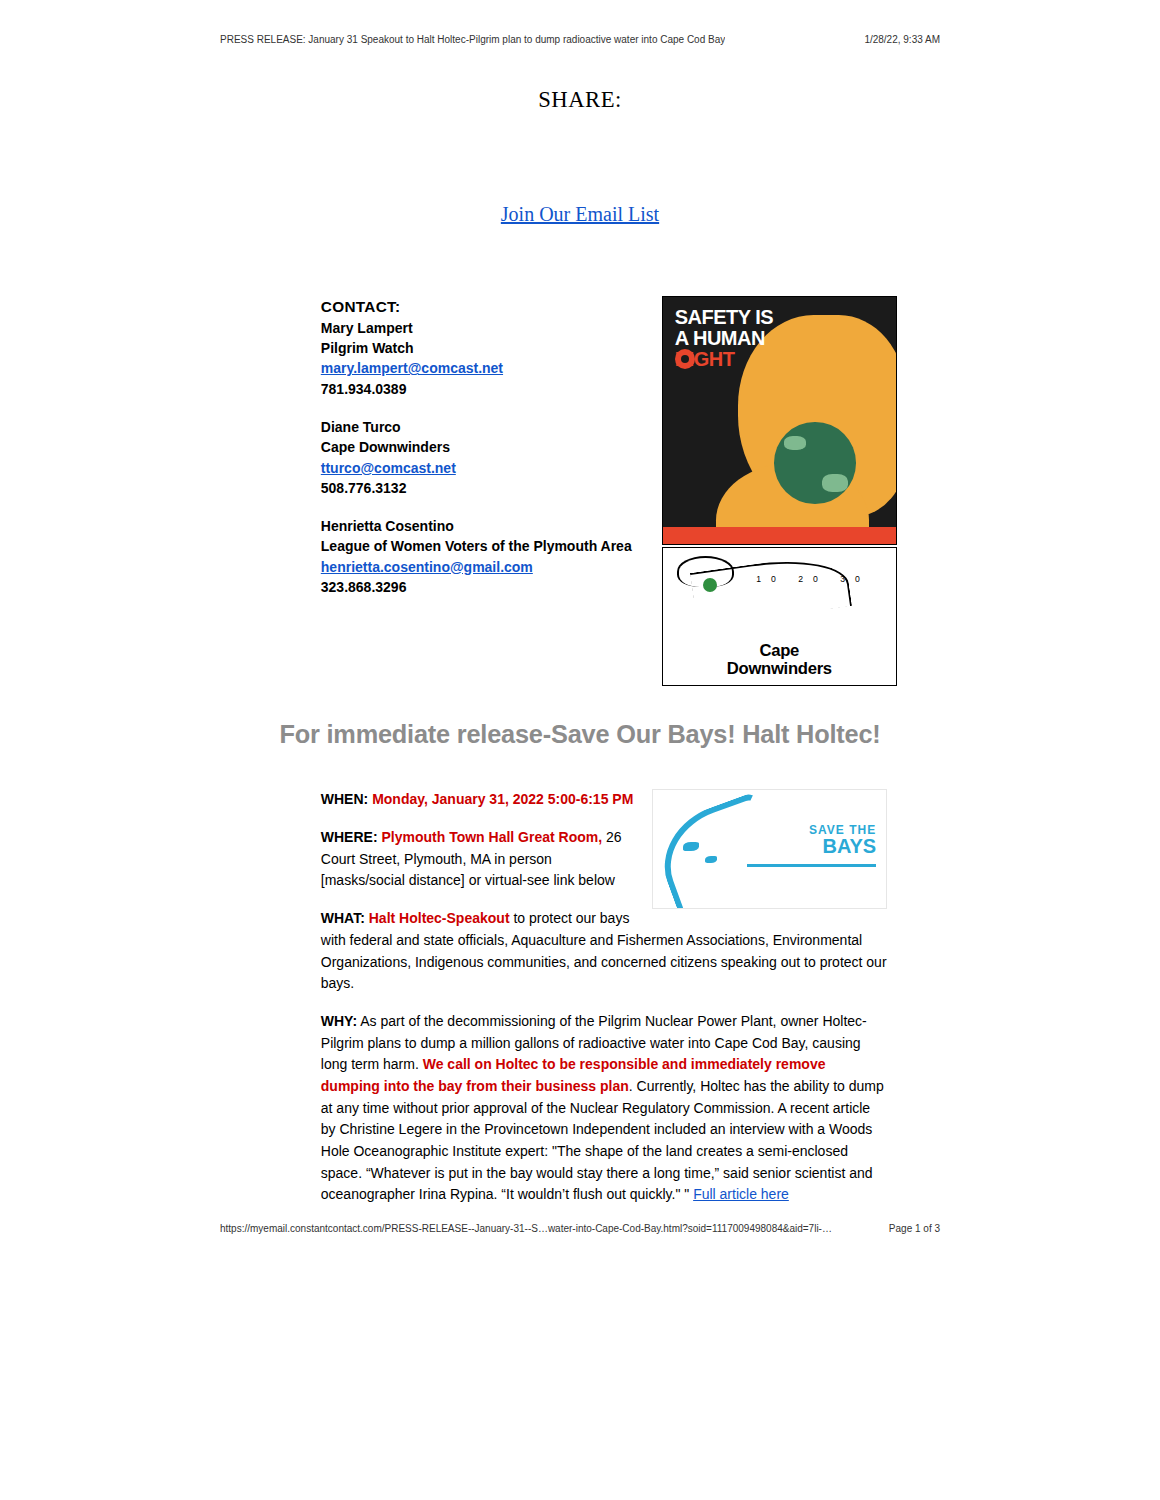PRESS RELEASE: January 31 Speakout to Halt Holtec-Pilgrim plan to dump radioactive water into Cape Cod Bay
1/28/22, 9:33 AM
SHARE:
Join Our Email List
CONTACT:
Mary Lampert
Pilgrim Watch
mary.lampert@comcast.net
781.934.0389
Diane Turco
Cape Downwinders
tturco@comcast.net
508.776.3132
Henrietta Cosentino
League of Women Voters of the Plymouth Area
henrietta.cosentino@gmail.com
323.868.3296
SAFETY IS
A HUMAN
RIGHT
10 20 30
Cape
Downwinders
For immediate release-Save Our Bays! Halt Holtec!
SAVE THEBAYS
WHEN: Monday, January 31, 2022 5:00-6:15 PM
WHERE: Plymouth Town Hall Great Room, 26 Court Street, Plymouth, MA in person [masks/social distance] or virtual-see link below
WHAT: Halt Holtec-Speakout to protect our bays with federal and state officials, Aquaculture and Fishermen Associations, Environmental Organizations, Indigenous communities, and concerned citizens speaking out to protect our bays.
WHY: As part of the decommissioning of the Pilgrim Nuclear Power Plant, owner Holtec-Pilgrim plans to dump a million gallons of radioactive water into Cape Cod Bay, causing long term harm. We call on Holtec to be responsible and immediately remove dumping into the bay from their business plan. Currently, Holtec has the ability to dump at any time without prior approval of the Nuclear Regulatory Commission. A recent article by Christine Legere in the Provincetown Independent included an interview with a Woods Hole Oceanographic Institute expert: "The shape of the land creates a semi-enclosed space. “Whatever is put in the bay would stay there a long time,” said senior scientist and oceanographer Irina Rypina. “It wouldn’t flush out quickly." " Full article here
https://myemail.constantcontact.com/PRESS-RELEASE--January-31--S…water-into-Cape-Cod-Bay.html?soid=1117009498084&aid=7li-iwUWYW0
Page 1 of 3